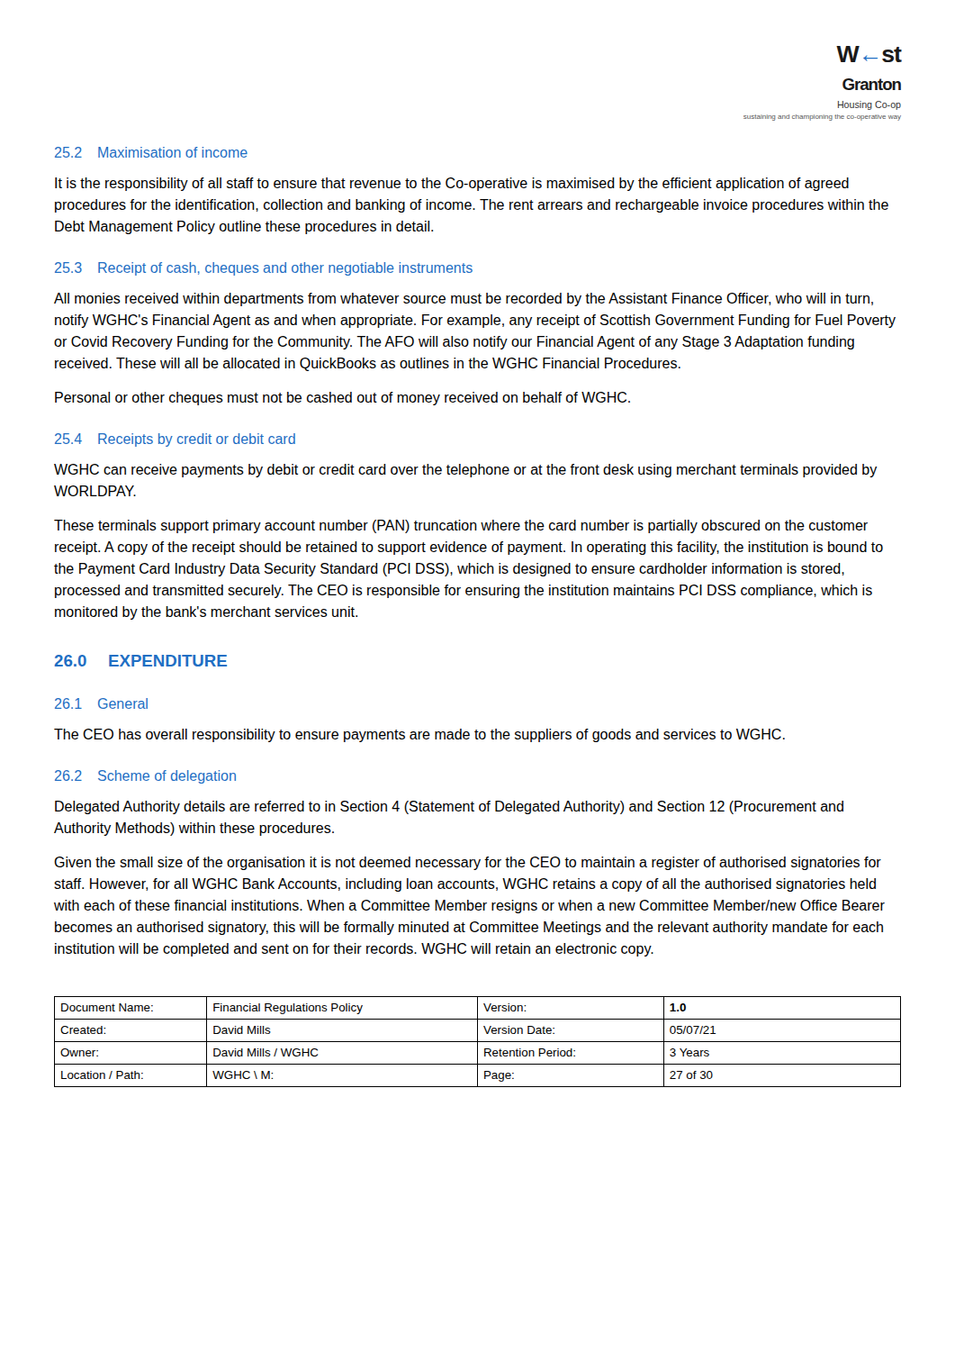W←st
Granton
Housing Co-op
sustaining and championing the co-operative way
25.2 Maximisation of income
It is the responsibility of all staff to ensure that revenue to the Co-operative is maximised by the efficient application of agreed procedures for the identification, collection and banking of income. The rent arrears and rechargeable invoice procedures within the Debt Management Policy outline these procedures in detail.
25.3 Receipt of cash, cheques and other negotiable instruments
All monies received within departments from whatever source must be recorded by the Assistant Finance Officer, who will in turn, notify WGHC's Financial Agent as and when appropriate. For example, any receipt of Scottish Government Funding for Fuel Poverty or Covid Recovery Funding for the Community. The AFO will also notify our Financial Agent of any Stage 3 Adaptation funding received. These will all be allocated in QuickBooks as outlines in the WGHC Financial Procedures.
Personal or other cheques must not be cashed out of money received on behalf of WGHC.
25.4 Receipts by credit or debit card
WGHC can receive payments by debit or credit card over the telephone or at the front desk using merchant terminals provided by WORLDPAY.
These terminals support primary account number (PAN) truncation where the card number is partially obscured on the customer receipt. A copy of the receipt should be retained to support evidence of payment. In operating this facility, the institution is bound to the Payment Card Industry Data Security Standard (PCI DSS), which is designed to ensure cardholder information is stored, processed and transmitted securely. The CEO is responsible for ensuring the institution maintains PCI DSS compliance, which is monitored by the bank's merchant services unit.
26.0 EXPENDITURE
26.1 General
The CEO has overall responsibility to ensure payments are made to the suppliers of goods and services to WGHC.
26.2 Scheme of delegation
Delegated Authority details are referred to in Section 4 (Statement of Delegated Authority) and Section 12 (Procurement and Authority Methods) within these procedures.
Given the small size of the organisation it is not deemed necessary for the CEO to maintain a register of authorised signatories for staff. However, for all WGHC Bank Accounts, including loan accounts, WGHC retains a copy of all the authorised signatories held with each of these financial institutions. When a Committee Member resigns or when a new Committee Member/new Office Bearer becomes an authorised signatory, this will be formally minuted at Committee Meetings and the relevant authority mandate for each institution will be completed and sent on for their records. WGHC will retain an electronic copy.
| Document Name: | Financial Regulations Policy | Version: | 1.0 |
| Created: | David Mills | Version Date: | 05/07/21 |
| Owner: | David Mills / WGHC | Retention Period: | 3 Years |
| Location / Path: | WGHC \ M: | Page: | 27 of 30 |